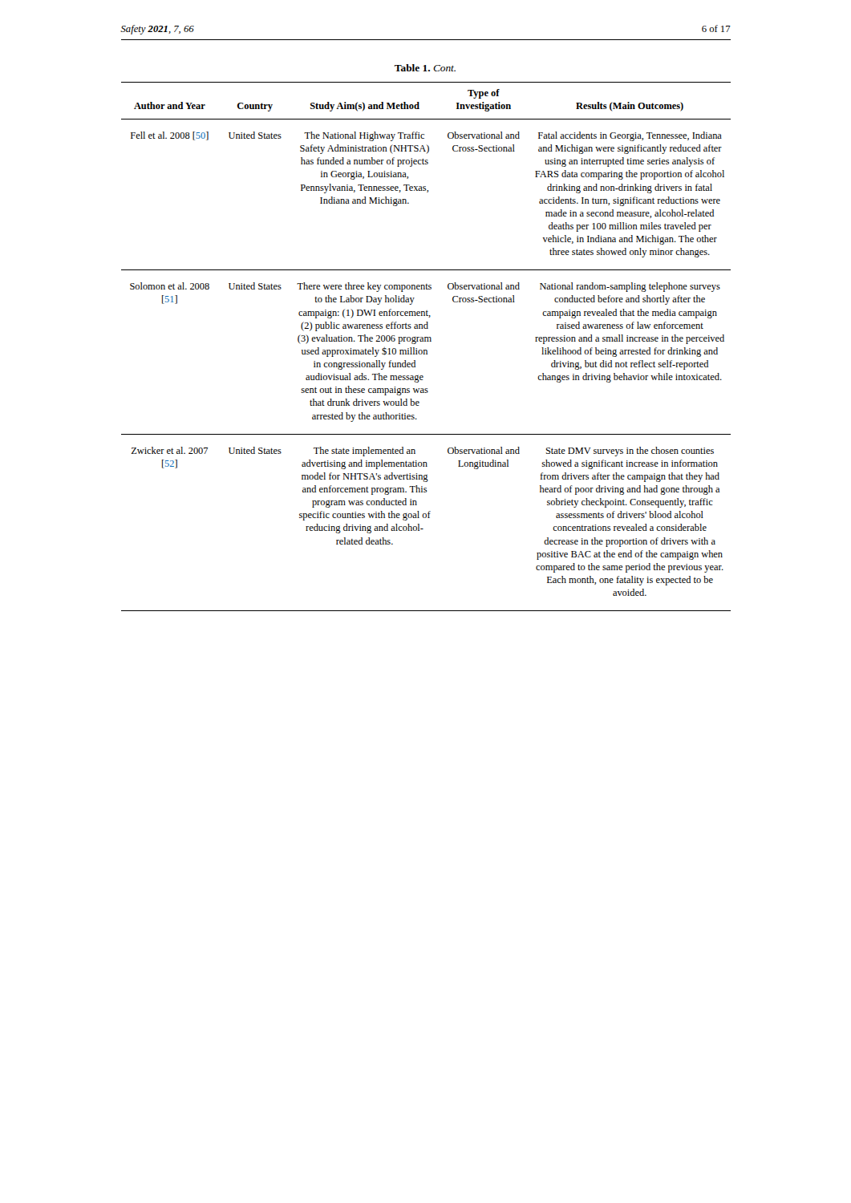Safety 2021, 7, 66
6 of 17
Table 1. Cont.
| Author and Year | Country | Study Aim(s) and Method | Type of Investigation | Results (Main Outcomes) |
| --- | --- | --- | --- | --- |
| Fell et al. 2008 [ 50 ] | United States | The National Highway Traffic Safety Administration (NHTSA) has funded a number of projects in Georgia, Louisiana, Pennsylvania, Tennessee, Texas, Indiana and Michigan. | Observational and Cross-Sectional | Fatal accidents in Georgia, Tennessee, Indiana and Michigan were significantly reduced after using an interrupted time series analysis of FARS data comparing the proportion of alcohol drinking and non-drinking drivers in fatal accidents. In turn, significant reductions were made in a second measure, alcohol-related deaths per 100 million miles traveled per vehicle, in Indiana and Michigan. The other three states showed only minor changes. |
| Solomon et al. 2008 [ 51 ] | United States | There were three key components to the Labor Day holiday campaign: (1) DWI enforcement, (2) public awareness efforts and (3) evaluation. The 2006 program used approximately $10 million in congressionally funded audiovisual ads. The message sent out in these campaigns was that drunk drivers would be arrested by the authorities. | Observational and Cross-Sectional | National random-sampling telephone surveys conducted before and shortly after the campaign revealed that the media campaign raised awareness of law enforcement repression and a small increase in the perceived likelihood of being arrested for drinking and driving, but did not reflect self-reported changes in driving behavior while intoxicated. |
| Zwicker et al. 2007 [ 52 ] | United States | The state implemented an advertising and implementation model for NHTSA's advertising and enforcement program. This program was conducted in specific counties with the goal of reducing driving and alcohol-related deaths. | Observational and Longitudinal | State DMV surveys in the chosen counties showed a significant increase in information from drivers after the campaign that they had heard of poor driving and had gone through a sobriety checkpoint. Consequently, traffic assessments of drivers' blood alcohol concentrations revealed a considerable decrease in the proportion of drivers with a positive BAC at the end of the campaign when compared to the same period the previous year. Each month, one fatality is expected to be avoided. |